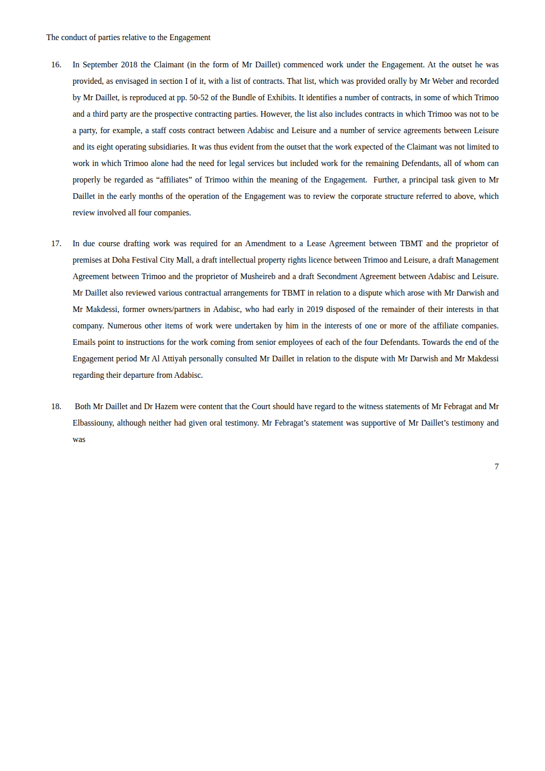The conduct of parties relative to the Engagement
In September 2018 the Claimant (in the form of Mr Daillet) commenced work under the Engagement. At the outset he was provided, as envisaged in section I of it, with a list of contracts. That list, which was provided orally by Mr Weber and recorded by Mr Daillet, is reproduced at pp. 50-52 of the Bundle of Exhibits. It identifies a number of contracts, in some of which Trimoo and a third party are the prospective contracting parties. However, the list also includes contracts in which Trimoo was not to be a party, for example, a staff costs contract between Adabisc and Leisure and a number of service agreements between Leisure and its eight operating subsidiaries. It was thus evident from the outset that the work expected of the Claimant was not limited to work in which Trimoo alone had the need for legal services but included work for the remaining Defendants, all of whom can properly be regarded as “affiliates” of Trimoo within the meaning of the Engagement. Further, a principal task given to Mr Daillet in the early months of the operation of the Engagement was to review the corporate structure referred to above, which review involved all four companies.
In due course drafting work was required for an Amendment to a Lease Agreement between TBMT and the proprietor of premises at Doha Festival City Mall, a draft intellectual property rights licence between Trimoo and Leisure, a draft Management Agreement between Trimoo and the proprietor of Musheireb and a draft Secondment Agreement between Adabisc and Leisure. Mr Daillet also reviewed various contractual arrangements for TBMT in relation to a dispute which arose with Mr Darwish and Mr Makdessi, former owners/partners in Adabisc, who had early in 2019 disposed of the remainder of their interests in that company. Numerous other items of work were undertaken by him in the interests of one or more of the affiliate companies. Emails point to instructions for the work coming from senior employees of each of the four Defendants. Towards the end of the Engagement period Mr Al Attiyah personally consulted Mr Daillet in relation to the dispute with Mr Darwish and Mr Makdessi regarding their departure from Adabisc.
Both Mr Daillet and Dr Hazem were content that the Court should have regard to the witness statements of Mr Febragat and Mr Elbassiouny, although neither had given oral testimony. Mr Febragat’s statement was supportive of Mr Daillet’s testimony and was
7